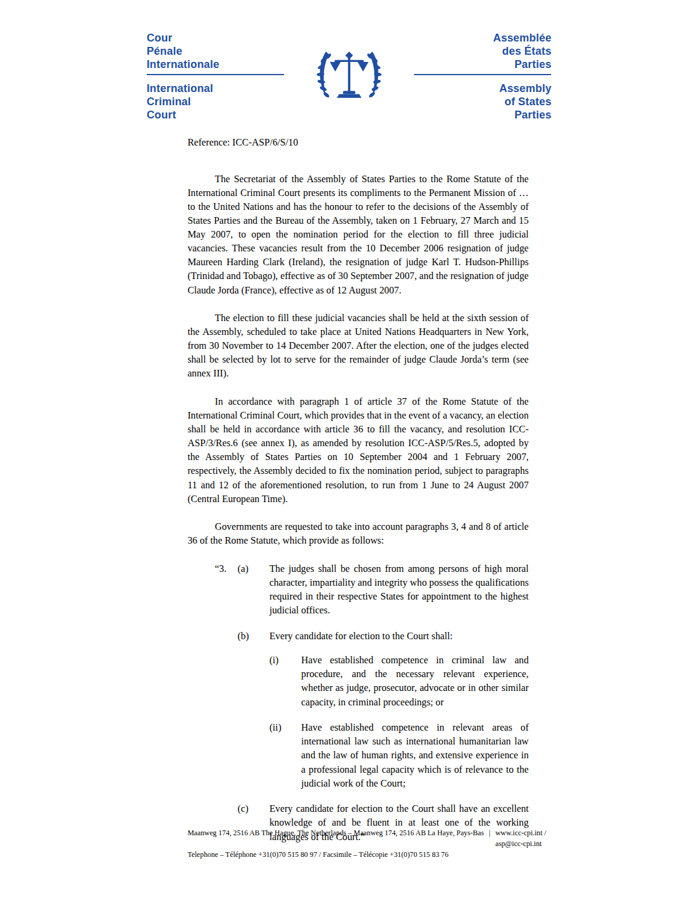Cour
Pénale
Internationale
International
Criminal
Court
Assemblée
des États
Parties
Assembly
of States
Parties
Reference: ICC-ASP/6/S/10
The Secretariat of the Assembly of States Parties to the Rome Statute of the International Criminal Court presents its compliments to the Permanent Mission of … to the United Nations and has the honour to refer to the decisions of the Assembly of States Parties and the Bureau of the Assembly, taken on 1 February, 27 March and 15 May 2007, to open the nomination period for the election to fill three judicial vacancies. These vacancies result from the 10 December 2006 resignation of judge Maureen Harding Clark (Ireland), the resignation of judge Karl T. Hudson-Phillips (Trinidad and Tobago), effective as of 30 September 2007, and the resignation of judge Claude Jorda (France), effective as of 12 August 2007.
The election to fill these judicial vacancies shall be held at the sixth session of the Assembly, scheduled to take place at United Nations Headquarters in New York, from 30 November to 14 December 2007. After the election, one of the judges elected shall be selected by lot to serve for the remainder of judge Claude Jorda’s term (see annex III).
In accordance with paragraph 1 of article 37 of the Rome Statute of the International Criminal Court, which provides that in the event of a vacancy, an election shall be held in accordance with article 36 to fill the vacancy, and resolution ICC-ASP/3/Res.6 (see annex I), as amended by resolution ICC-ASP/5/Res.5, adopted by the Assembly of States Parties on 10 September 2004 and 1 February 2007, respectively, the Assembly decided to fix the nomination period, subject to paragraphs 11 and 12 of the aforementioned resolution, to run from 1 June to 24 August 2007 (Central European Time).
Governments are requested to take into account paragraphs 3, 4 and 8 of article 36 of the Rome Statute, which provide as follows:
“3.
(a)
The judges shall be chosen from among persons of high moral character, impartiality and integrity who possess the qualifications required in their respective States for appointment to the highest judicial offices.
(b)
Every candidate for election to the Court shall:
(i)
Have established competence in criminal law and procedure, and the necessary relevant experience, whether as judge, prosecutor, advocate or in other similar capacity, in criminal proceedings; or
(ii)
Have established competence in relevant areas of international law such as international humanitarian law and the law of human rights, and extensive experience in a professional legal capacity which is of relevance to the judicial work of the Court;
(c)
Every candidate for election to the Court shall have an excellent knowledge of and be fluent in at least one of the working languages of the Court.”
Maanweg 174, 2516 AB The Hague, The Netherlands – Maanweg 174, 2516 AB La Haye, Pays-Bas | www.icc-cpi.int / asp@icc-cpi.int
Telephone – Téléphone +31(0)70 515 80 97 / Facsimile – Télécopie +31(0)70 515 83 76